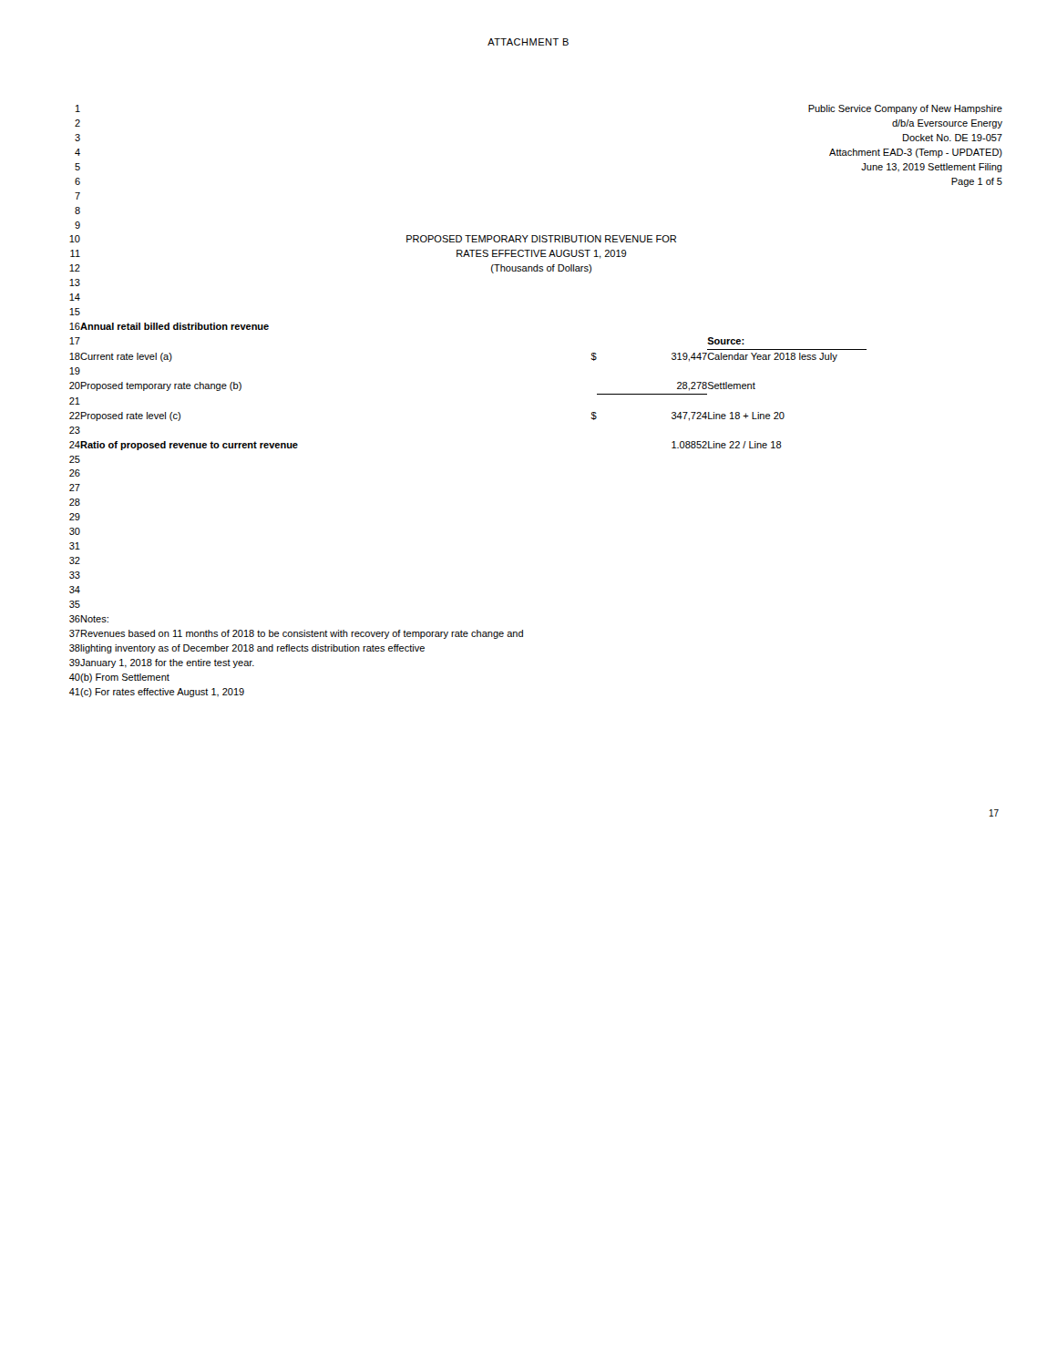ATTACHMENT B
| 1 | Public Service Company of New Hampshire |
| 2 | d/b/a Eversource Energy |
| 3 | Docket No. DE 19-057 |
| 4 | Attachment EAD-3 (Temp - UPDATED) |
| 5 | June 13, 2019 Settlement Filing |
| 6 | Page 1 of 5 |
| 7 | |
| 8 | |
| 9 | |
| 10 | PROPOSED TEMPORARY DISTRIBUTION REVENUE FOR |
| 11 | RATES EFFECTIVE AUGUST 1, 2019 |
| 12 | (Thousands of Dollars) |
| 13 | |
| 14 | |
| 15 | |
| 16 | Annual retail billed distribution revenue |
| 17 | / / / / Source: / |
| 18 | / Current rate level (a) / $ / 319,447 / Calendar Year 2018 less July / |
| 19 | |
| 20 | / Proposed temporary rate change (b) / / 28,278 / Settlement / |
| 21 | |
| 22 | / Proposed rate level (c) / $ / 347,724 / Line 18 + Line 20 / |
| 23 | |
| 24 | / Ratio of proposed revenue to current revenue / / 1.08852 / Line 22 / Line 18 / |
| 25 | |
| 26 | |
| 27 | |
| 28 | |
| 29 | |
| 30 | |
| 31 | |
| 32 | |
| 33 | |
| 34 | |
| 35 | |
| 36 | Notes: |
| 37 | Revenues based on 11 months of 2018 to be consistent with recovery of temporary rate change and |
| 38 | lighting inventory as of December 2018 and reflects distribution rates effective |
| 39 | January 1, 2018 for the entire test year. |
| 40 | (b) From Settlement |
| 41 | (c) For rates effective August 1, 2019 |
17